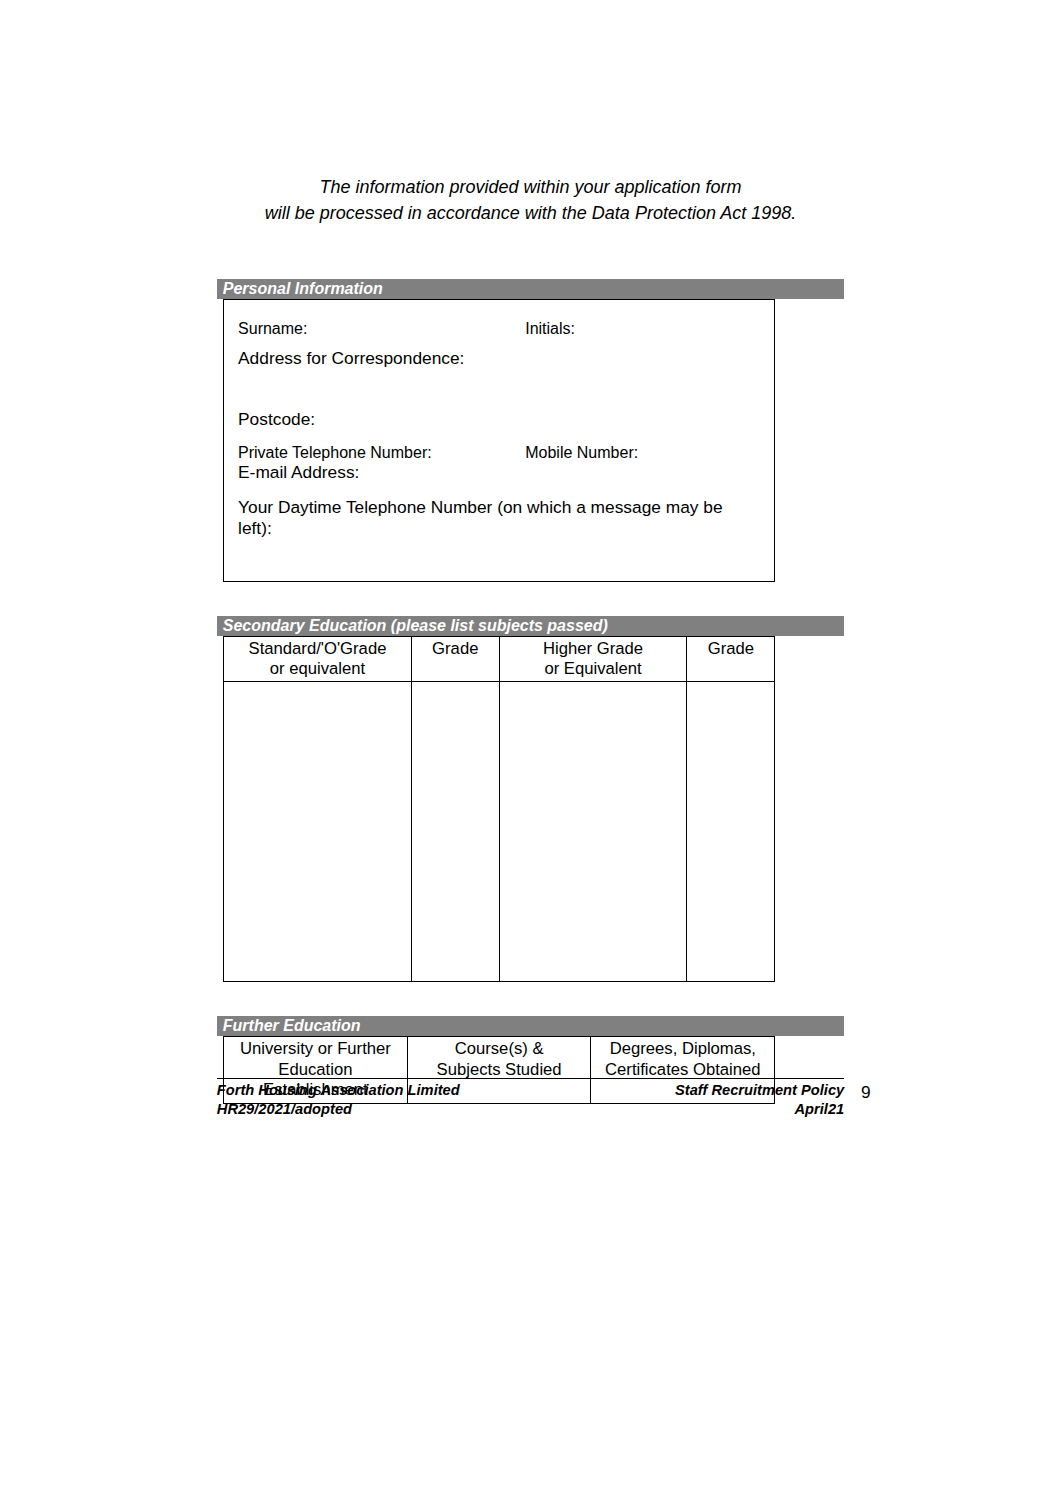The information provided within your application form
will be processed in accordance with the Data Protection Act 1998.
Personal Information
Surname:
Initials:
Address for Correspondence:
Postcode:
Private Telephone Number:
Mobile Number:
E-mail Address:
Your Daytime Telephone Number (on which a message may be left):
Secondary Education (please list subjects passed)
| Standard/'O'Grade or equivalent | Grade | Higher Grade or Equivalent | Grade |
| --- | --- | --- | --- |
Further Education
| University or Further Education Establishment | Course(s) & Subjects Studied | Degrees, Diplomas, Certificates Obtained |
| --- | --- | --- |
Forth Housing Association Limited
HR29/2021/adopted
Staff Recruitment Policy
April21 9